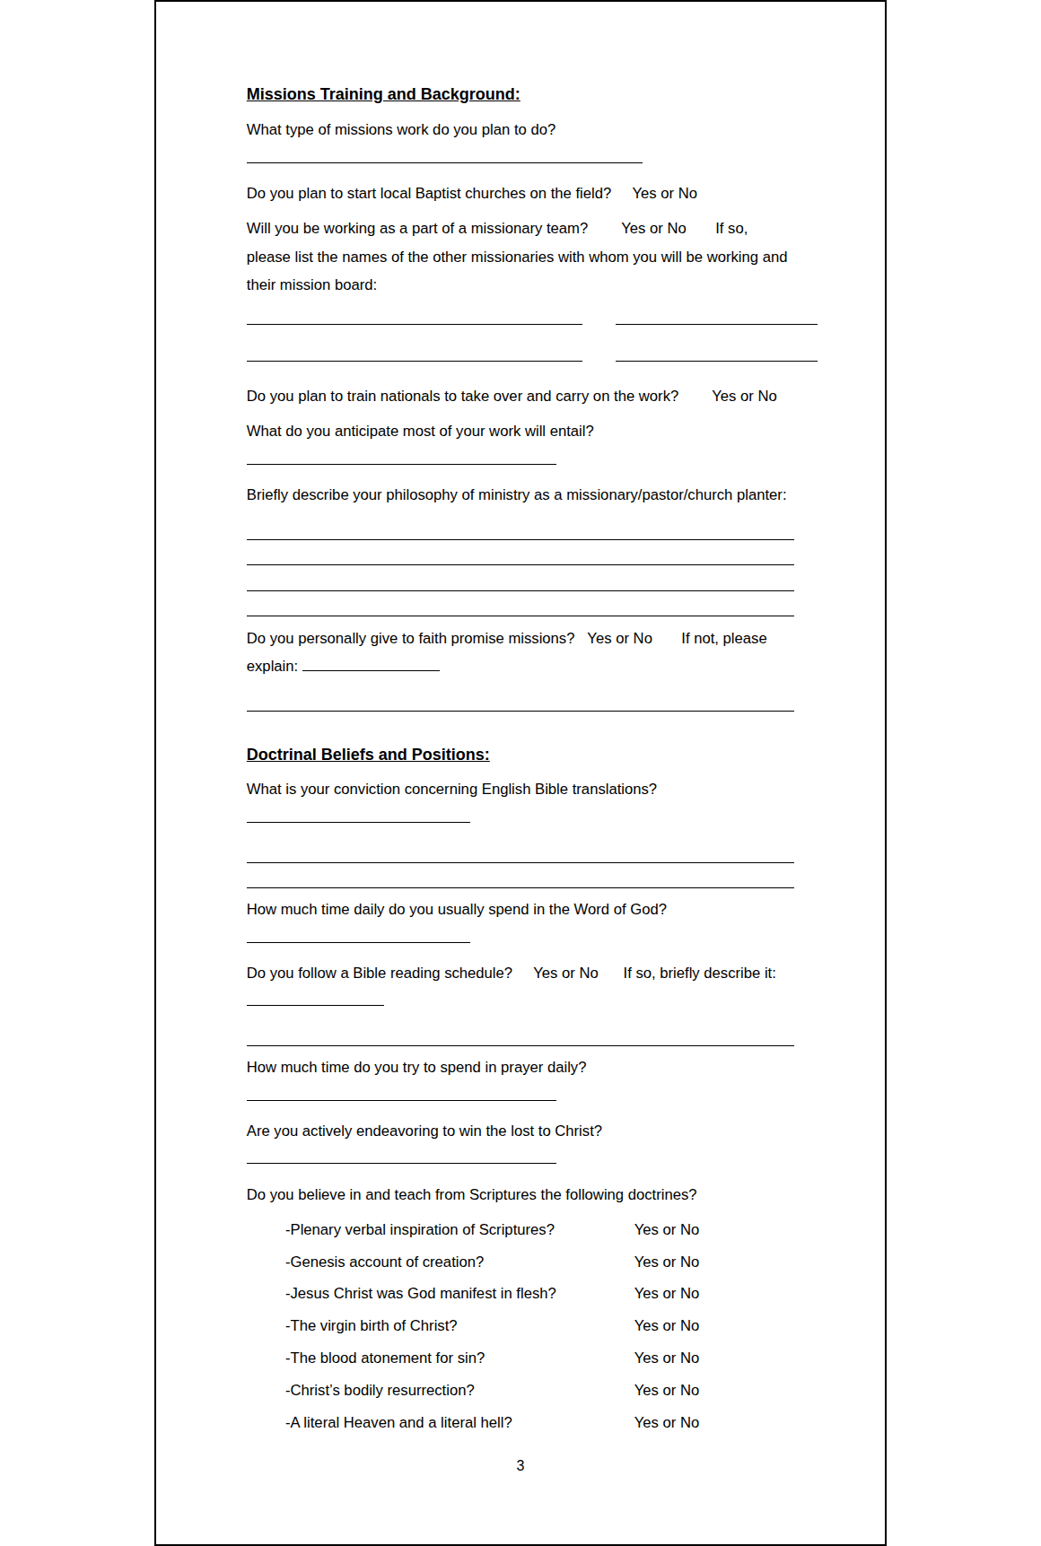Missions Training and Background:
What type of missions work do you plan to do?
Do you plan to start local Baptist churches on the field? Yes or No
Will you be working as a part of a missionary team? Yes or No If so, please list the names of the other missionaries with whom you will be working and their mission board:
Do you plan to train nationals to take over and carry on the work? Yes or No
What do you anticipate most of your work will entail?
Briefly describe your philosophy of ministry as a missionary/pastor/church planter:
Do you personally give to faith promise missions? Yes or No If not, please explain:
Doctrinal Beliefs and Positions:
What is your conviction concerning English Bible translations?
How much time daily do you usually spend in the Word of God?
Do you follow a Bible reading schedule? Yes or No If so, briefly describe it:
How much time do you try to spend in prayer daily?
Are you actively endeavoring to win the lost to Christ?
Do you believe in and teach from Scriptures the following doctrines?
-Plenary verbal inspiration of Scriptures?Yes or No
-Genesis account of creation?Yes or No
-Jesus Christ was God manifest in flesh?Yes or No
-The virgin birth of Christ?Yes or No
-The blood atonement for sin?Yes or No
-Christ’s bodily resurrection?Yes or No
-A literal Heaven and a literal hell?Yes or No
3